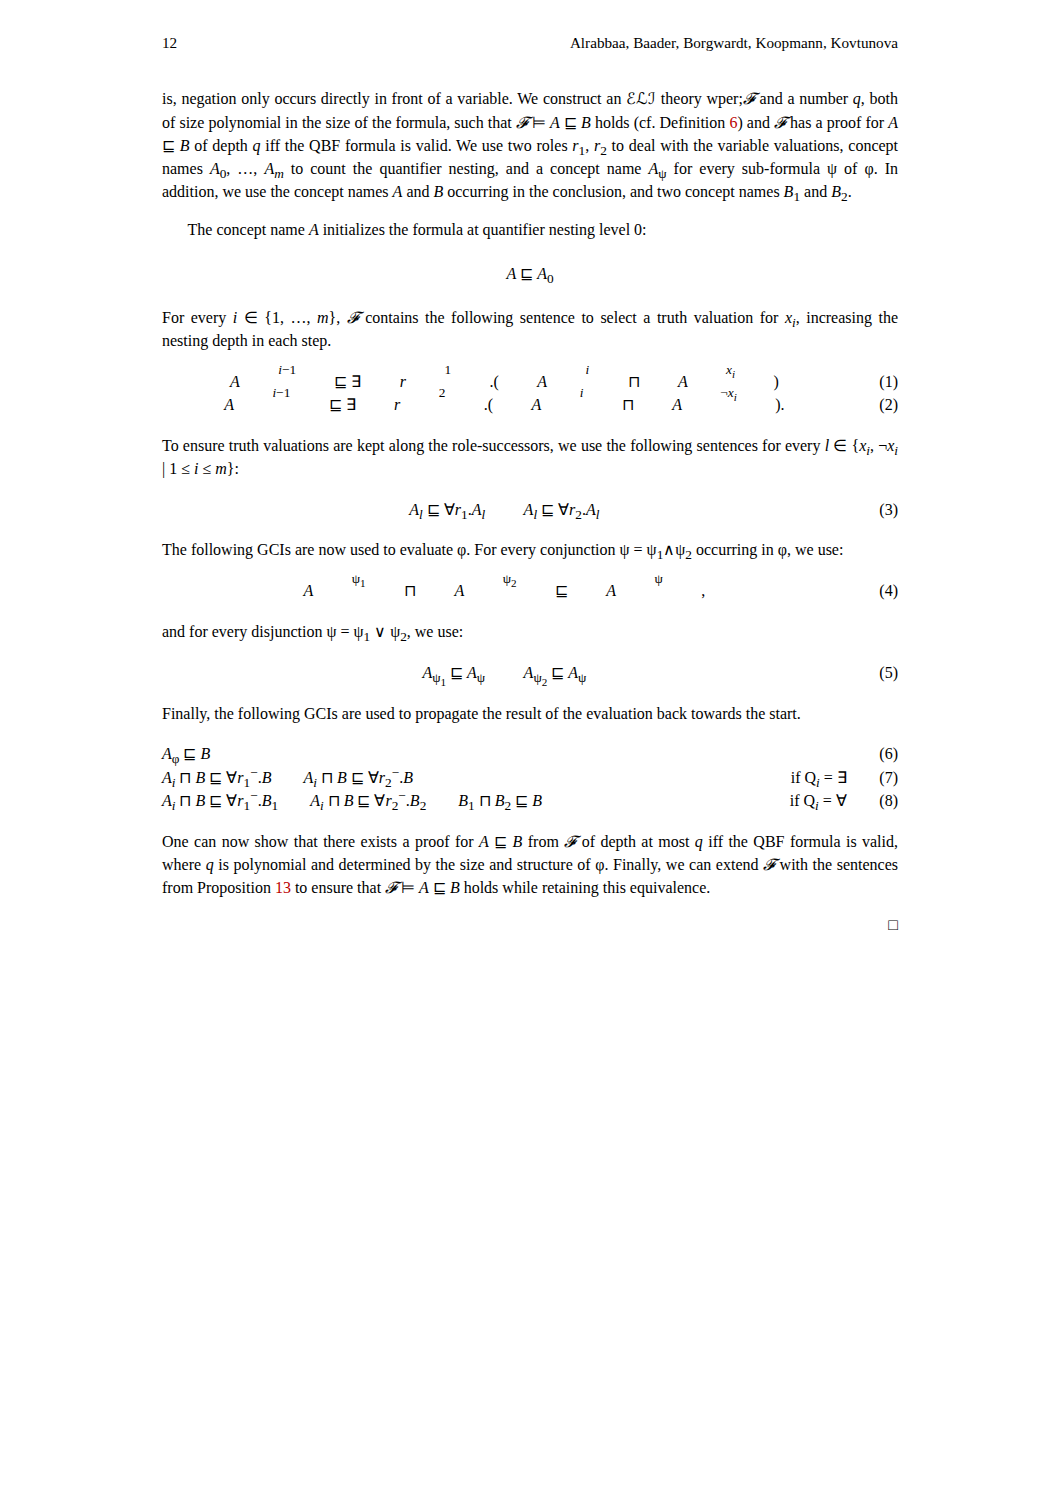12 Alrabbaa, Baader, Borgwardt, Koopmann, Kovtunova
is, negation only occurs directly in front of a variable. We construct an ℰℒℐ theory wper; 𝓕 and a number q, both of size polynomial in the size of the formula, such that 𝓕 ⊨ A ⊑ B holds (cf. Definition 6) and 𝓕 has a proof for A ⊑ B of depth q iff the QBF formula is valid. We use two roles r1, r2 to deal with the variable valuations, concept names A0, …, Am to count the quantifier nesting, and a concept name Aψ for every sub-formula ψ of φ. In addition, we use the concept names A and B occurring in the conclusion, and two concept names B1 and B2.
The concept name A initializes the formula at quantifier nesting level 0:
A ⊑ A0
For every i ∈ {1, …, m}, 𝓕 contains the following sentence to select a truth valuation for xi, increasing the nesting depth in each step.
Ai−1 ⊑ ∃r1.(Ai ⊓ Axi)
(1)
Ai−1 ⊑ ∃r2.(Ai ⊓ A¬xi).
(2)
To ensure truth valuations are kept along the role-successors, we use the following sentences for every l ∈ {xi, ¬xi | 1 ≤ i ≤ m}:
Al ⊑ ∀r1.Al Al ⊑ ∀r2.Al
(3)
The following GCIs are now used to evaluate φ. For every conjunction ψ = ψ1∧ψ2 occurring in φ, we use:
Aψ1 ⊓ Aψ2 ⊑ Aψ,
(4)
and for every disjunction ψ = ψ1 ∨ ψ2, we use:
Aψ1 ⊑ Aψ Aψ2 ⊑ Aψ
(5)
Finally, the following GCIs are used to propagate the result of the evaluation back towards the start.
Aφ ⊑ B
(6)
Ai ⊓ B ⊑ ∀r1−.B Ai ⊓ B ⊑ ∀r2−.B if Qi = ∃
(7)
Ai ⊓ B ⊑ ∀r1−.B1 Ai ⊓ B ⊑ ∀r2−.B2 B1 ⊓ B2 ⊑ B if Qi = ∀
(8)
One can now show that there exists a proof for A ⊑ B from 𝓕 of depth at most q iff the QBF formula is valid, where q is polynomial and determined by the size and structure of φ. Finally, we can extend 𝓕 with the sentences from Proposition 13 to ensure that 𝓕 ⊨ A ⊑ B holds while retaining this equivalence.
□